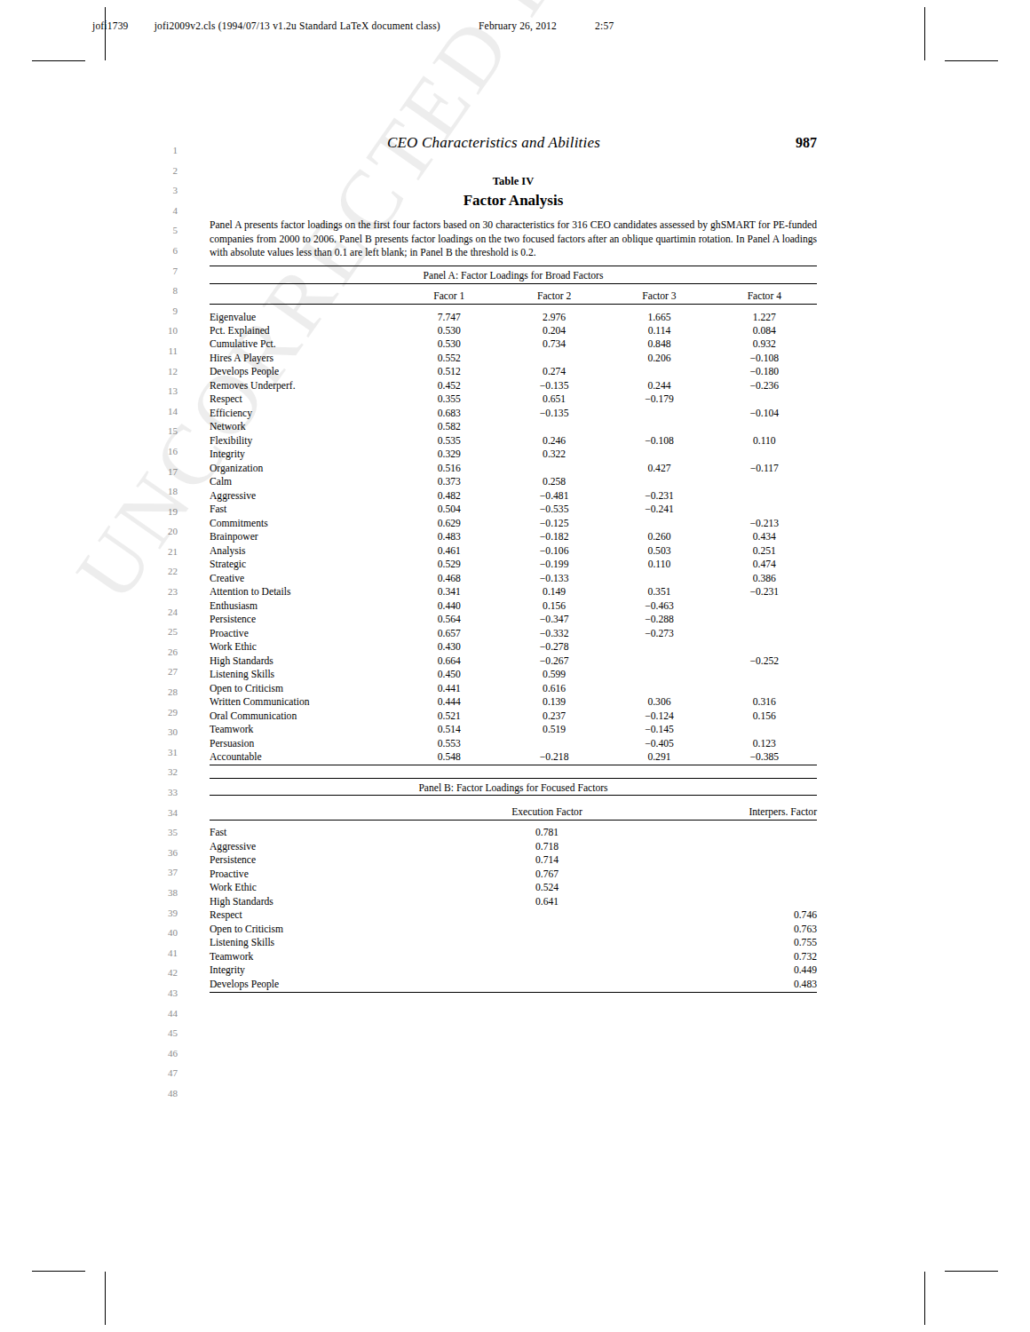jofi̇1739 jofi2009v2.cls (1994/07/13 v1.2u Standard LaTeX document class) February 26, 2012 2:57
1
2
3
4
5
6
7
8
9
10
11
12
13
14
15
16
17
18
19
20
21
22
23
24
25
26
27
28
29
30
31
32
33
34
35
36
37
38
39
40
41
42
43
44
45
46
47
48
UNCORRECTED PROOF
CEO Characteristics and Abilities
987
Table IV
Factor Analysis
Panel A presents factor loadings on the first four factors based on 30 characteristics for 316 CEO candidates assessed by ghSMART for PE-funded companies from 2000 to 2006. Panel B presents factor loadings on the two focused factors after an oblique quartimin rotation. In Panel A loadings with absolute values less than 0.1 are left blank; in Panel B the threshold is 0.2.
| Panel A: Factor Loadings for Broad Factors |
| | Facor 1 | Factor 2 | Factor 3 | Factor 4 |
| Eigenvalue | 7.747 | 2.976 | 1.665 | 1.227 |
| Pct. Explained | 0.530 | 0.204 | 0.114 | 0.084 |
| Cumulative Pct. | 0.530 | 0.734 | 0.848 | 0.932 |
| Hires A Players | 0.552 | | 0.206 | −0.108 |
| Develops People | 0.512 | 0.274 | | −0.180 |
| Removes Underperf. | 0.452 | −0.135 | 0.244 | −0.236 |
| Respect | 0.355 | 0.651 | −0.179 | |
| Efficiency | 0.683 | −0.135 | | −0.104 |
| Network | 0.582 | | | |
| Flexibility | 0.535 | 0.246 | −0.108 | 0.110 |
| Integrity | 0.329 | 0.322 | | |
| Organization | 0.516 | | 0.427 | −0.117 |
| Calm | 0.373 | 0.258 | | |
| Aggressive | 0.482 | −0.481 | −0.231 | |
| Fast | 0.504 | −0.535 | −0.241 | |
| Commitments | 0.629 | −0.125 | | −0.213 |
| Brainpower | 0.483 | −0.182 | 0.260 | 0.434 |
| Analysis | 0.461 | −0.106 | 0.503 | 0.251 |
| Strategic | 0.529 | −0.199 | 0.110 | 0.474 |
| Creative | 0.468 | −0.133 | | 0.386 |
| Attention to Details | 0.341 | 0.149 | 0.351 | −0.231 |
| Enthusiasm | 0.440 | 0.156 | −0.463 | |
| Persistence | 0.564 | −0.347 | −0.288 | |
| Proactive | 0.657 | −0.332 | −0.273 | |
| Work Ethic | 0.430 | −0.278 | | |
| High Standards | 0.664 | −0.267 | | −0.252 |
| Listening Skills | 0.450 | 0.599 | | |
| Open to Criticism | 0.441 | 0.616 | | |
| Written Communication | 0.444 | 0.139 | 0.306 | 0.316 |
| Oral Communication | 0.521 | 0.237 | −0.124 | 0.156 |
| Teamwork | 0.514 | 0.519 | −0.145 | |
| Persuasion | 0.553 | | −0.405 | 0.123 |
| Accountable | 0.548 | −0.218 | 0.291 | −0.385 |
| Panel B: Factor Loadings for Focused Factors |
| | Execution Factor | Interpers. Factor |
| Fast | 0.781 | |
| Aggressive | 0.718 | |
| Persistence | 0.714 | |
| Proactive | 0.767 | |
| Work Ethic | 0.524 | |
| High Standards | 0.641 | |
| Respect | | 0.746 |
| Open to Criticism | | 0.763 |
| Listening Skills | | 0.755 |
| Teamwork | | 0.732 |
| Integrity | | 0.449 |
| Develops People | | 0.483 |